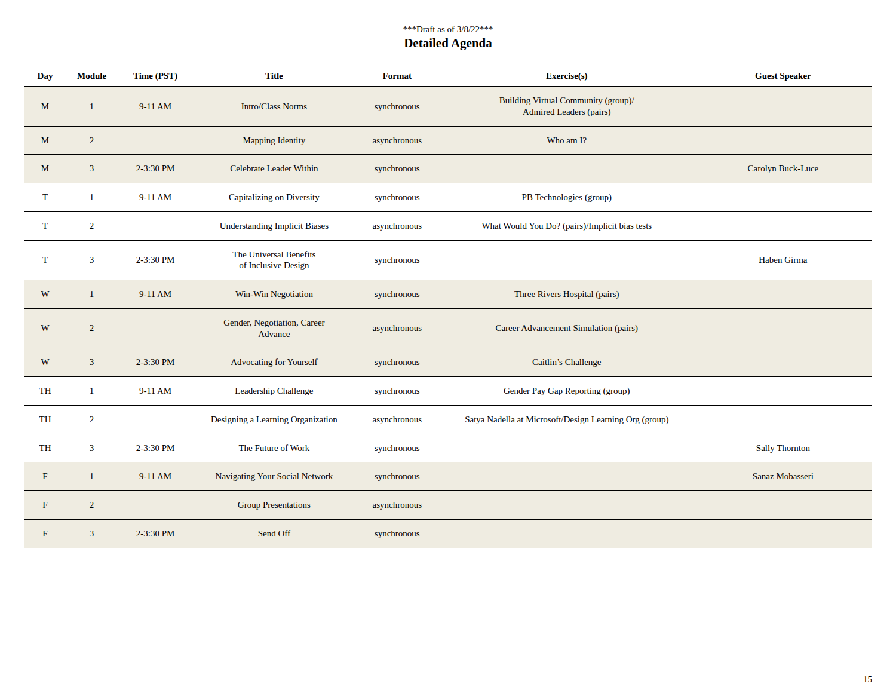***Draft as of 3/8/22***
Detailed Agenda
| Day | Module | Time (PST) | Title | Format | Exercise(s) | Guest Speaker |
| --- | --- | --- | --- | --- | --- | --- |
| M | 1 | 9-11 AM | Intro/Class Norms | synchronous | Building Virtual Community (group)/ Admired Leaders (pairs) | |
| M | 2 | | Mapping Identity | asynchronous | Who am I? | |
| M | 3 | 2-3:30 PM | Celebrate Leader Within | synchronous | | Carolyn Buck-Luce |
| T | 1 | 9-11 AM | Capitalizing on Diversity | synchronous | PB Technologies (group) | |
| T | 2 | | Understanding Implicit Biases | asynchronous | What Would You Do? (pairs)/Implicit bias tests | |
| T | 3 | 2-3:30 PM | The Universal Benefits of Inclusive Design | synchronous | | Haben Girma |
| W | 1 | 9-11 AM | Win-Win Negotiation | synchronous | Three Rivers Hospital (pairs) | |
| W | 2 | | Gender, Negotiation, Career Advance | asynchronous | Career Advancement Simulation (pairs) | |
| W | 3 | 2-3:30 PM | Advocating for Yourself | synchronous | Caitlin’s Challenge | |
| TH | 1 | 9-11 AM | Leadership Challenge | synchronous | Gender Pay Gap Reporting (group) | |
| TH | 2 | | Designing a Learning Organization | asynchronous | Satya Nadella at Microsoft/Design Learning Org (group) | |
| TH | 3 | 2-3:30 PM | The Future of Work | synchronous | | Sally Thornton |
| F | 1 | 9-11 AM | Navigating Your Social Network | synchronous | | Sanaz Mobasseri |
| F | 2 | | Group Presentations | asynchronous | | |
| F | 3 | 2-3:30 PM | Send Off | synchronous | | |
15